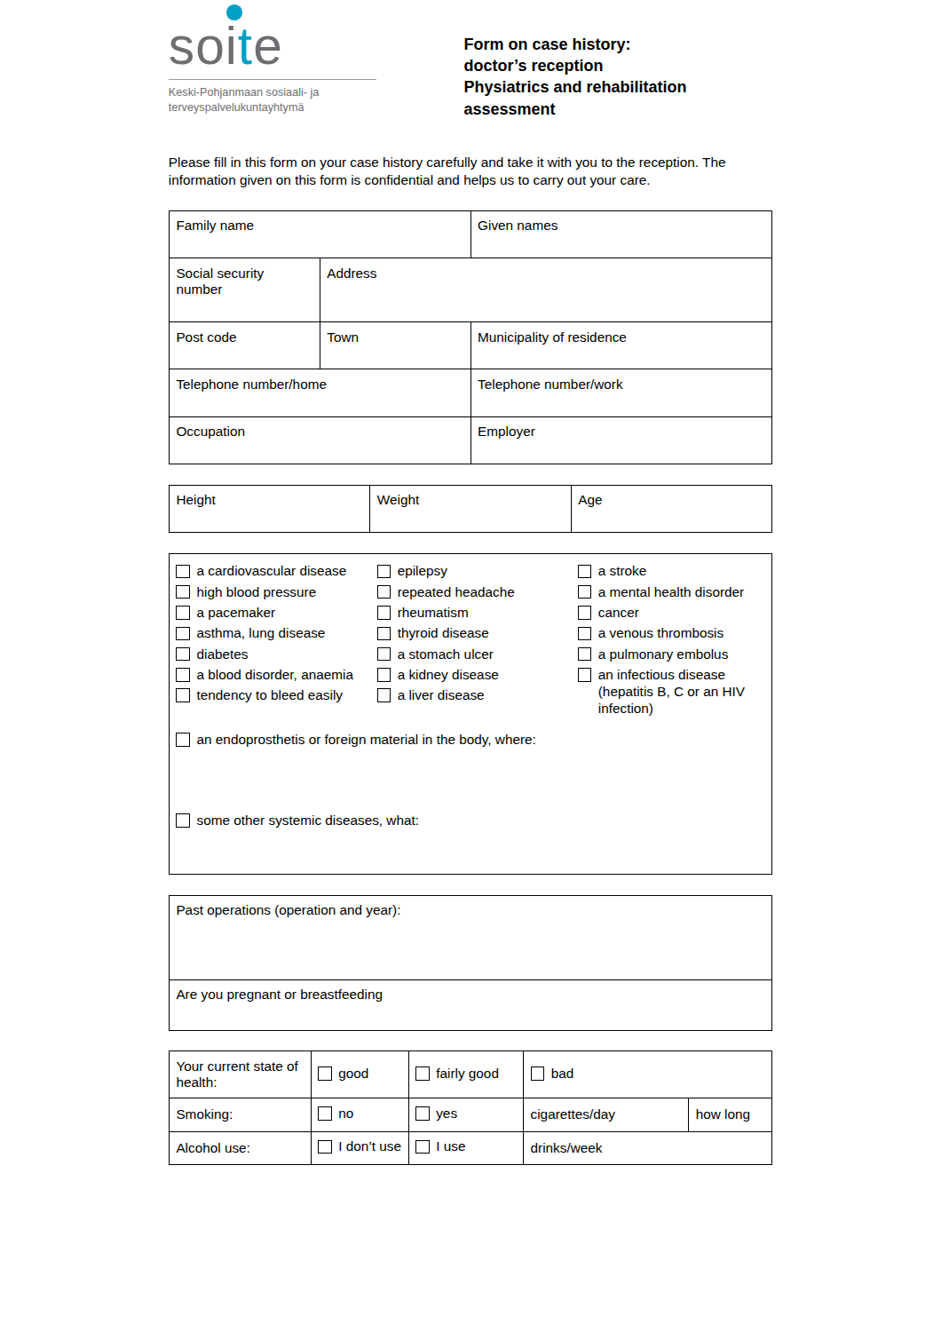so ite
Keski-Pohjanmaan sosiaali- ja
terveyspalvelukuntayhtymä
Form on case history:
doctor’s reception
Physiatrics and rehabilitation assessment
Please fill in this form on your case history carefully and take it with you to the reception. The information given on this form is confidential and helps us to carry out your care.
| Family name | Given names |
| Social security number | Address |
| Post code | Town | Municipality of residence |
| Telephone number/home | Telephone number/work |
| Occupation | Employer |
| Height | Weight | Age |
| a cardiovascular disease high blood pressure a pacemaker asthma, lung disease diabetes a blood disorder, anaemia tendency to bleed easily epilepsy repeated headache rheumatism thyroid disease a stomach ulcer a kidney disease a liver disease a stroke a mental health disorder cancer a venous thrombosis a pulmonary embolus an infectious disease (hepatitis B, C or an HIV infection) an endoprosthetis or foreign material in the body, where: some other systemic diseases, what: |
| Past operations (operation and year): |
| Are you pregnant or breastfeeding |
| Your current state of health: | good | fairly good | bad |
| Smoking: | no | yes | cigarettes/day | how long |
| Alcohol use: | I don’t use | I use | drinks/week |